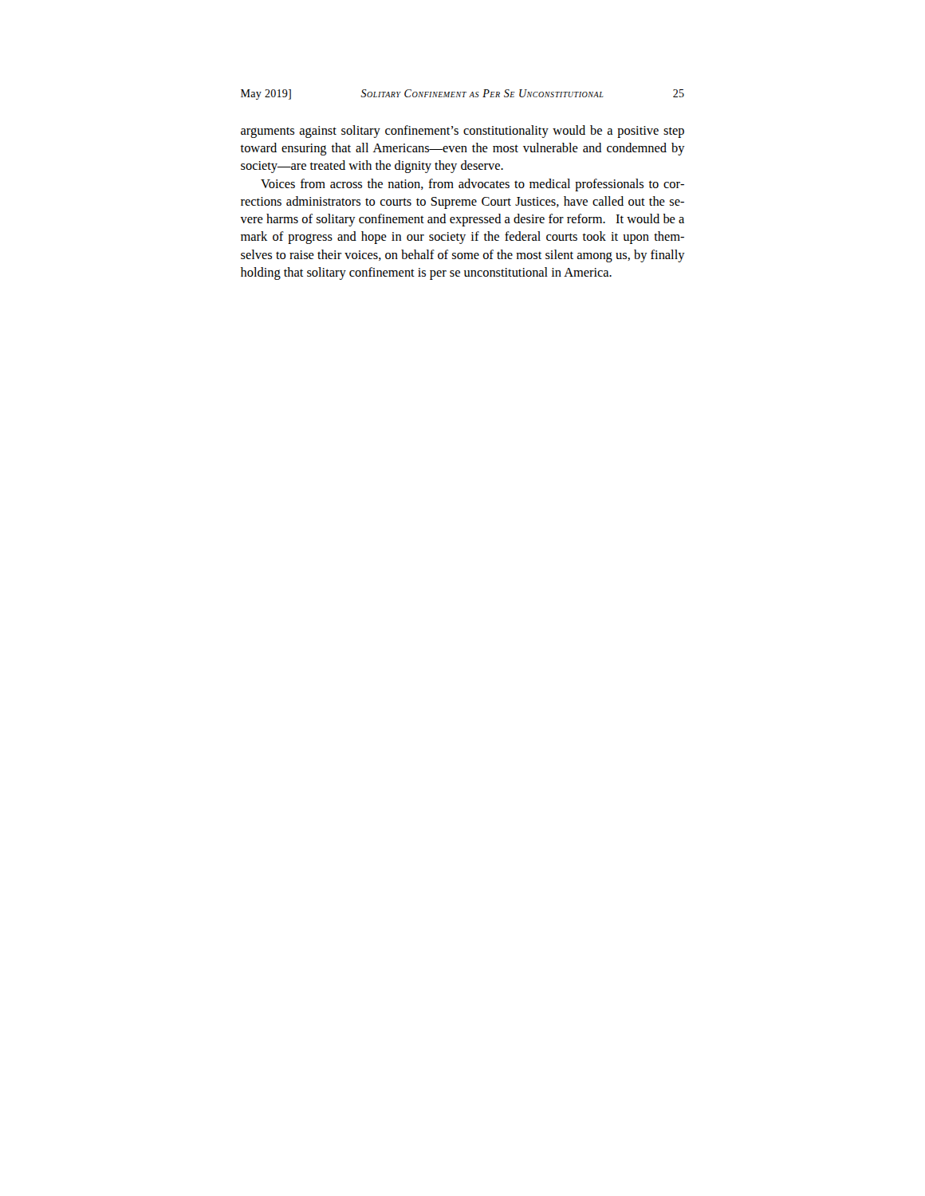May 2019] Solitary Confinement as Per Se Unconstitutional 25
arguments against solitary confinement’s constitutionality would be a positive step toward ensuring that all Americans—even the most vulnerable and condemned by society—are treated with the dignity they deserve.
Voices from across the nation, from advocates to medical professionals to corrections administrators to courts to Supreme Court Justices, have called out the severe harms of solitary confinement and expressed a desire for reform.  It would be a mark of progress and hope in our society if the federal courts took it upon themselves to raise their voices, on behalf of some of the most silent among us, by finally holding that solitary confinement is per se unconstitutional in America.